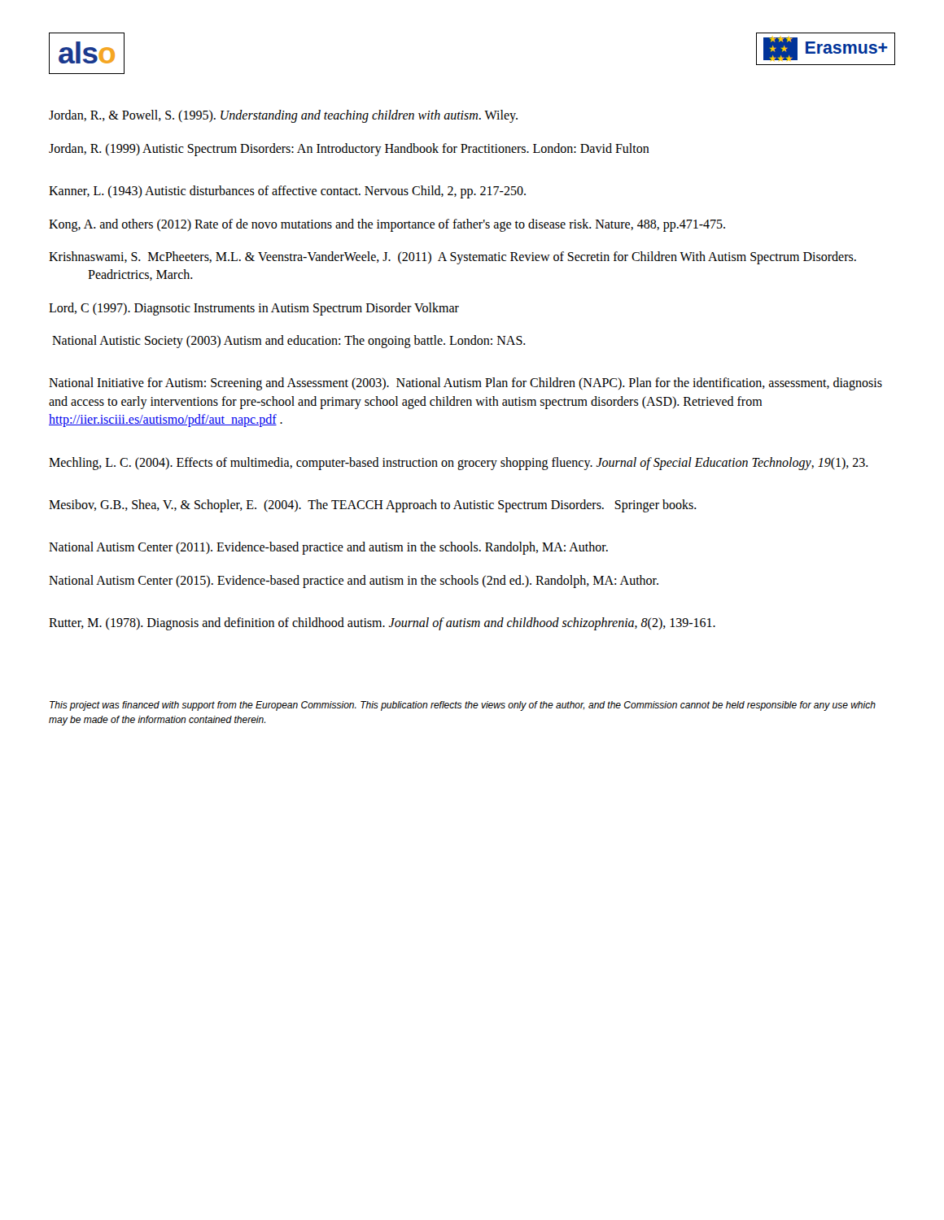also
★★★
★ ★
★★★
Erasmus+
Jordan, R., & Powell, S. (1995). Understanding and teaching children with autism. Wiley.
Jordan, R. (1999) Autistic Spectrum Disorders: An Introductory Handbook for Practitioners. London: David Fulton
Kanner, L. (1943) Autistic disturbances of affective contact. Nervous Child, 2, pp. 217-250.
Kong, A. and others (2012) Rate of de novo mutations and the importance of father's age to disease risk. Nature, 488, pp.471-475.
Krishnaswami, S. McPheeters, M.L. & Veenstra-VanderWeele, J. (2011) A Systematic Review of Secretin for Children With Autism Spectrum Disorders. Peadrictrics, March.
Lord, C (1997). Diagnsotic Instruments in Autism Spectrum Disorder Volkmar
National Autistic Society (2003) Autism and education: The ongoing battle. London: NAS.
National Initiative for Autism: Screening and Assessment (2003). National Autism Plan for Children (NAPC). Plan for the identification, assessment, diagnosis and access to early interventions for pre-school and primary school aged children with autism spectrum disorders (ASD). Retrieved from http://iier.isciii.es/autismo/pdf/aut_napc.pdf .
Mechling, L. C. (2004). Effects of multimedia, computer-based instruction on grocery shopping fluency. Journal of Special Education Technology, 19(1), 23.
Mesibov, G.B., Shea, V., & Schopler, E. (2004). The TEACCH Approach to Autistic Spectrum Disorders. Springer books.
National Autism Center (2011). Evidence-based practice and autism in the schools. Randolph, MA: Author.
National Autism Center (2015). Evidence-based practice and autism in the schools (2nd ed.). Randolph, MA: Author.
Rutter, M. (1978). Diagnosis and definition of childhood autism. Journal of autism and childhood schizophrenia, 8(2), 139-161.
This project was financed with support from the European Commission. This publication reflects the views only of the author, and the Commission cannot be held responsible for any use which may be made of the information contained therein.